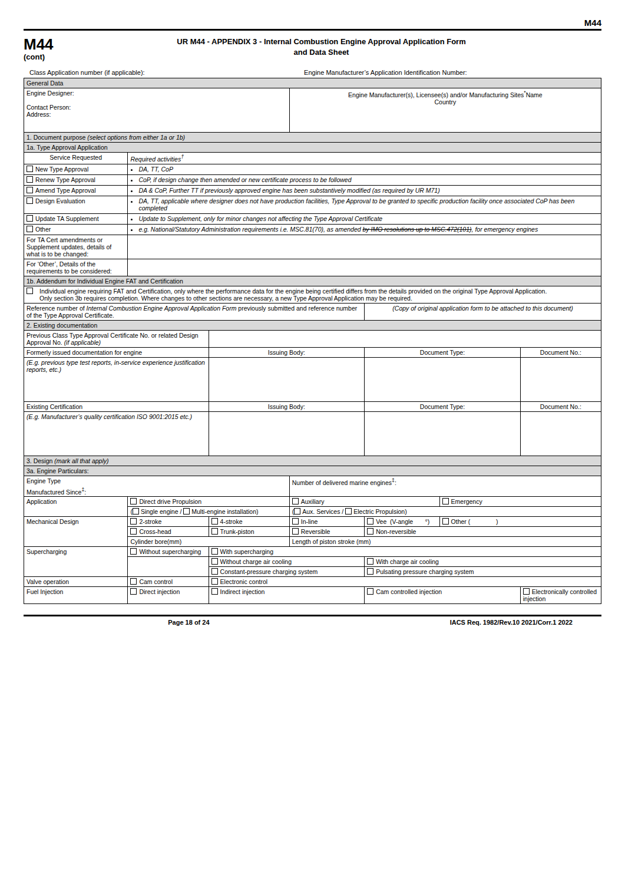M44
M44(cont)
UR M44 - APPENDIX 3 - Internal Combustion Engine Approval Application Form
and Data Sheet
Class Application number (if applicable):
Engine Manufacturer’s Application Identification Number:
| General Data |
| Engine Designer: Contact Person: Address: | Engine Manufacturer(s), Licensee(s) and/or Manufacturing Sites * Name Country |
| 1. Document purpose (select options from either 1a or 1b) |
| 1a. Type Approval Application |
| Service Requested | Required activities † |
| New Type Approval | DA, TT, CoP |
| Renew Type Approval | CoP, if design change then amended or new certificate process to be followed |
| Amend Type Approval | DA & CoP, Further TT if previously approved engine has been substantively modified (as required by UR M71) |
| Design Evaluation | DA, TT, applicable where designer does not have production facilities, Type Approval to be granted to specific production facility once associated CoP has been completed |
| Update TA Supplement | Update to Supplement, only for minor changes not affecting the Type Approval Certificate |
| Other | e.g. National/Statutory Administration requirements i.e. MSC.81(70), as amended by IMO resolutions up to MSC.472(101) , for emergency engines |
| For TA Cert amendments or Supplement updates, details of what is to be changed: | |
| For ‘Other’, Details of the requirements to be considered: | |
| 1b. Addendum for Individual Engine FAT and Certification |
| / / Individual engine requiring FAT and Certification, only where the performance data for the engine being certified differs from the details provided on the original Type Approval Application. Only section 3b requires completion. Where changes to other sections are necessary, a new Type Approval Application may be required. / |
| Reference number of Internal Combustion Engine Approval Application Form previously submitted and reference number of the Type Approval Certificate. | (Copy of original application form to be attached to this document) |
| 2. Existing documentation |
| Previous Class Type Approval Certificate No. or related Design Approval No. (if applicable) | |
| Formerly issued documentation for engine | Issuing Body: | Document Type: | Document No.: |
| (E.g. previous type test reports, in-service experience justification reports, etc.) | | | |
| Existing Certification | Issuing Body: | Document Type: | Document No.: |
| (E.g. Manufacturer’s quality certification ISO 9001:2015 etc.) | | | |
| 3. Design (mark all that apply) |
| 3a. Engine Particulars: |
| Engine Type | Number of delivered marine engines ‡ : |
| Manufactured Since ‡ : |
| Application | Direct drive Propulsion | Auxiliary | Emergency |
| ( Single engine / Multi-engine installation) | ( Aux. Services / Electric Propulsion) |
| Mechanical Design | 2-stroke | 4-stroke | In-line | Vee (V-angle °) | Other ( ) |
| Cross-head | Trunk-piston | Reversible | Non-reversible |
| Cylinder bore(mm) | Length of piston stroke (mm) |
| Supercharging | Without supercharging | With supercharging |
| | Without charge air cooling | With charge air cooling |
| Constant-pressure charging system | Pulsating pressure charging system |
| Valve operation | Cam control | Electronic control |
| Fuel Injection | Direct injection | Indirect injection | Cam controlled injection | Electronically controlled injection |
Page 18 of 24
IACS Req. 1982/Rev.10 2021/Corr.1 2022